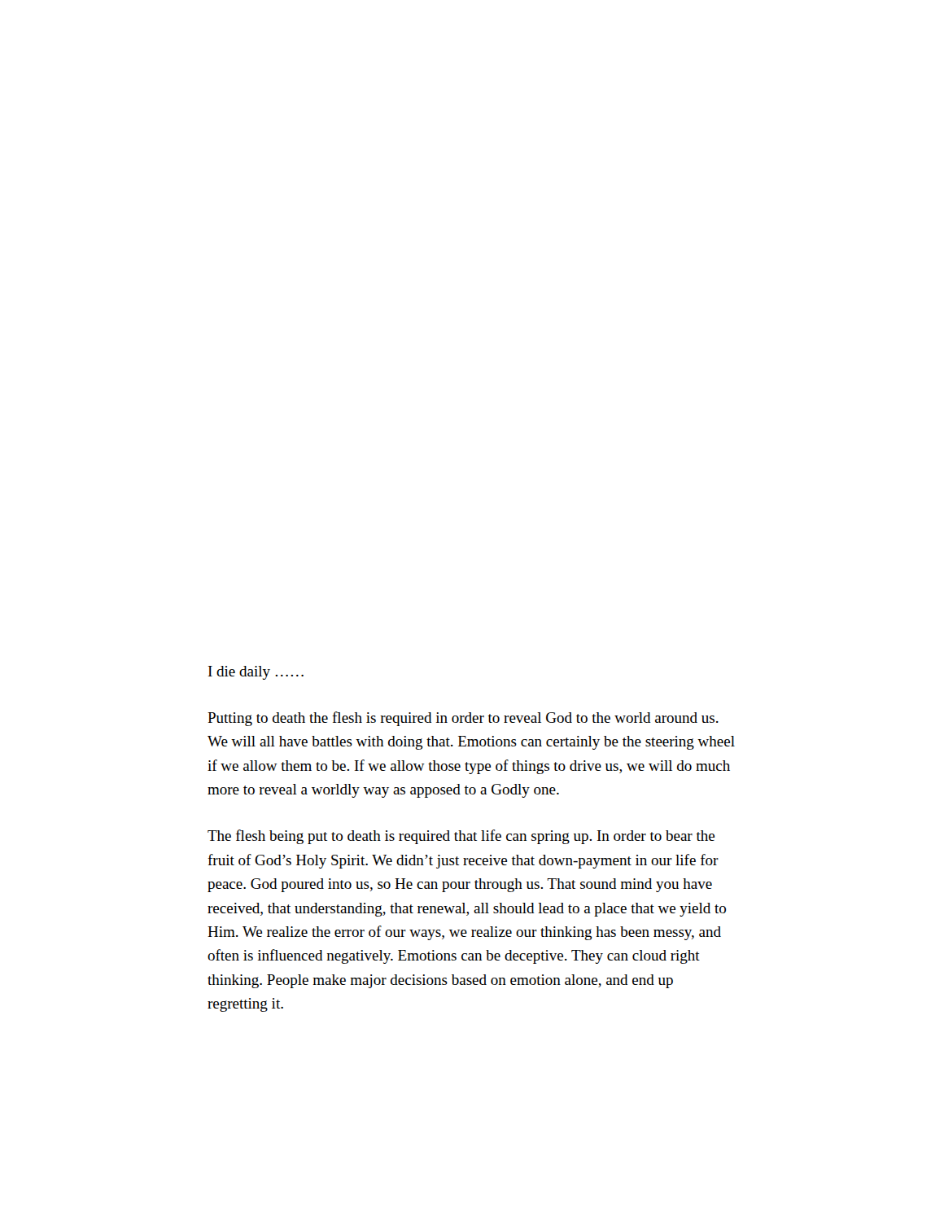I die daily ……
Putting to death the flesh is required in order to reveal God to the world around us. We will all have battles with doing that. Emotions can certainly be the steering wheel if we allow them to be. If we allow those type of things to drive us, we will do much more to reveal a worldly way as apposed to a Godly one.
The flesh being put to death is required that life can spring up. In order to bear the fruit of God’s Holy Spirit. We didn’t just receive that down-payment in our life for peace. God poured into us, so He can pour through us. That sound mind you have received, that understanding, that renewal, all should lead to a place that we yield to Him. We realize the error of our ways, we realize our thinking has been messy, and often is influenced negatively. Emotions can be deceptive. They can cloud right thinking. People make major decisions based on emotion alone, and end up regretting it.